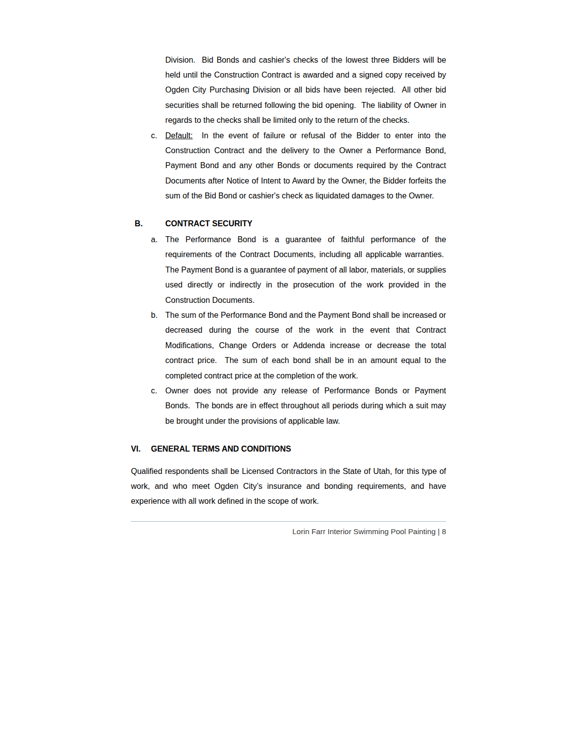Division. Bid Bonds and cashier's checks of the lowest three Bidders will be held until the Construction Contract is awarded and a signed copy received by Ogden City Purchasing Division or all bids have been rejected. All other bid securities shall be returned following the bid opening. The liability of Owner in regards to the checks shall be limited only to the return of the checks.
c. Default: In the event of failure or refusal of the Bidder to enter into the Construction Contract and the delivery to the Owner a Performance Bond, Payment Bond and any other Bonds or documents required by the Contract Documents after Notice of Intent to Award by the Owner, the Bidder forfeits the sum of the Bid Bond or cashier's check as liquidated damages to the Owner.
B. CONTRACT SECURITY
a. The Performance Bond is a guarantee of faithful performance of the requirements of the Contract Documents, including all applicable warranties. The Payment Bond is a guarantee of payment of all labor, materials, or supplies used directly or indirectly in the prosecution of the work provided in the Construction Documents.
b. The sum of the Performance Bond and the Payment Bond shall be increased or decreased during the course of the work in the event that Contract Modifications, Change Orders or Addenda increase or decrease the total contract price. The sum of each bond shall be in an amount equal to the completed contract price at the completion of the work.
c. Owner does not provide any release of Performance Bonds or Payment Bonds. The bonds are in effect throughout all periods during which a suit may be brought under the provisions of applicable law.
VI. GENERAL TERMS AND CONDITIONS
Qualified respondents shall be Licensed Contractors in the State of Utah, for this type of work, and who meet Ogden City’s insurance and bonding requirements, and have experience with all work defined in the scope of work.
Lorin Farr Interior Swimming Pool Painting | 8